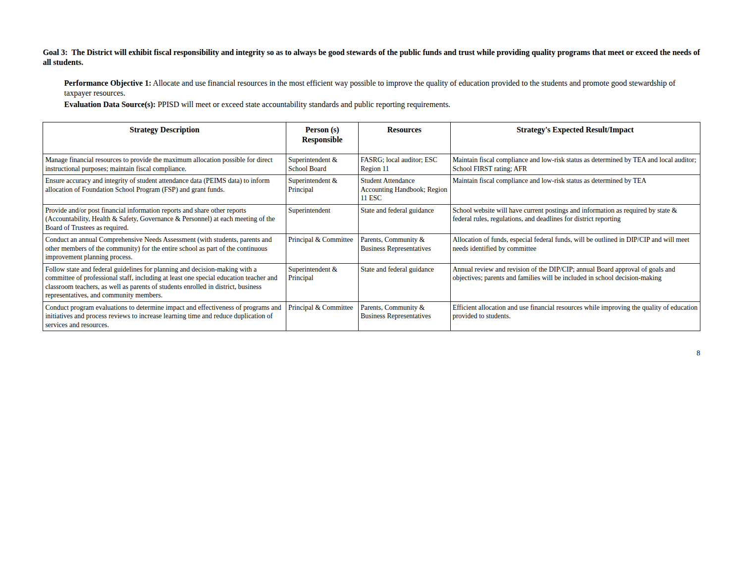Goal 3: The District will exhibit fiscal responsibility and integrity so as to always be good stewards of the public funds and trust while providing quality programs that meet or exceed the needs of all students.
Performance Objective 1: Allocate and use financial resources in the most efficient way possible to improve the quality of education provided to the students and promote good stewardship of taxpayer resources.
Evaluation Data Source(s): PPISD will meet or exceed state accountability standards and public reporting requirements.
| Strategy Description | Person (s) Responsible | Resources | Strategy's Expected Result/Impact |
| --- | --- | --- | --- |
| Manage financial resources to provide the maximum allocation possible for direct instructional purposes; maintain fiscal compliance. | Superintendent & School Board | FASRG; local auditor; ESC Region 11 | Maintain fiscal compliance and low-risk status as determined by TEA and local auditor; School FIRST rating; AFR |
| Ensure accuracy and integrity of student attendance data (PEIMS data) to inform allocation of Foundation School Program (FSP) and grant funds. | Superintendent & Principal | Student Attendance Accounting Handbook; Region 11 ESC | Maintain fiscal compliance and low-risk status as determined by TEA |
| Provide and/or post financial information reports and share other reports (Accountability, Health & Safety, Governance & Personnel) at each meeting of the Board of Trustees as required. | Superintendent | State and federal guidance | School website will have current postings and information as required by state & federal rules, regulations, and deadlines for district reporting |
| Conduct an annual Comprehensive Needs Assessment (with students, parents and other members of the community) for the entire school as part of the continuous improvement planning process. | Principal & Committee | Parents, Community & Business Representatives | Allocation of funds, especial federal funds, will be outlined in DIP/CIP and will meet needs identified by committee |
| Follow state and federal guidelines for planning and decision-making with a committee of professional staff, including at least one special education teacher and classroom teachers, as well as parents of students enrolled in district, business representatives, and community members. | Superintendent & Principal | State and federal guidance | Annual review and revision of the DIP/CIP; annual Board approval of goals and objectives; parents and families will be included in school decision-making |
| Conduct program evaluations to determine impact and effectiveness of programs and initiatives and process reviews to increase learning time and reduce duplication of services and resources. | Principal & Committee | Parents, Community & Business Representatives | Efficient allocation and use financial resources while improving the quality of education provided to students. |
8